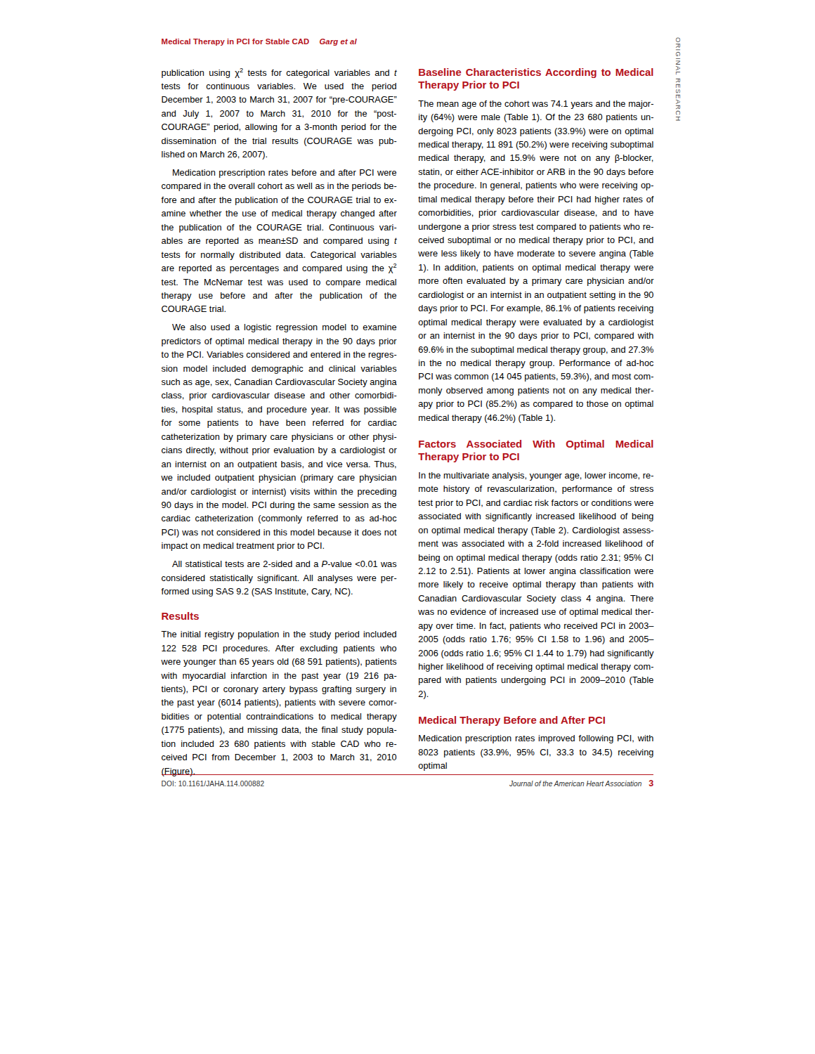ORIGINAL RESEARCH
Medical Therapy in PCI for Stable CADGarg et al
publication using χ2 tests for categorical variables and t tests for continuous variables. We used the period December 1, 2003 to March 31, 2007 for “pre-COURAGE” and July 1, 2007 to March 31, 2010 for the “post-COURAGE” period, allowing for a 3-month period for the dissemination of the trial results (COURAGE was published on March 26, 2007).
Medication prescription rates before and after PCI were compared in the overall cohort as well as in the periods before and after the publication of the COURAGE trial to examine whether the use of medical therapy changed after the publication of the COURAGE trial. Continuous variables are reported as mean±SD and compared using t tests for normally distributed data. Categorical variables are reported as percentages and compared using the χ2 test. The McNemar test was used to compare medical therapy use before and after the publication of the COURAGE trial.
We also used a logistic regression model to examine predictors of optimal medical therapy in the 90 days prior to the PCI. Variables considered and entered in the regression model included demographic and clinical variables such as age, sex, Canadian Cardiovascular Society angina class, prior cardiovascular disease and other comorbidities, hospital status, and procedure year. It was possible for some patients to have been referred for cardiac catheterization by primary care physicians or other physicians directly, without prior evaluation by a cardiologist or an internist on an outpatient basis, and vice versa. Thus, we included outpatient physician (primary care physician and/or cardiologist or internist) visits within the preceding 90 days in the model. PCI during the same session as the cardiac catheterization (commonly referred to as ad-hoc PCI) was not considered in this model because it does not impact on medical treatment prior to PCI.
All statistical tests are 2-sided and a P-value <0.01 was considered statistically significant. All analyses were performed using SAS 9.2 (SAS Institute, Cary, NC).
Results
The initial registry population in the study period included 122 528 PCI procedures. After excluding patients who were younger than 65 years old (68 591 patients), patients with myocardial infarction in the past year (19 216 patients), PCI or coronary artery bypass grafting surgery in the past year (6014 patients), patients with severe comorbidities or potential contraindications to medical therapy (1775 patients), and missing data, the final study population included 23 680 patients with stable CAD who received PCI from December 1, 2003 to March 31, 2010 (Figure).
Baseline Characteristics According to Medical Therapy Prior to PCI
The mean age of the cohort was 74.1 years and the majority (64%) were male (Table 1). Of the 23 680 patients undergoing PCI, only 8023 patients (33.9%) were on optimal medical therapy, 11 891 (50.2%) were receiving suboptimal medical therapy, and 15.9% were not on any β-blocker, statin, or either ACE-inhibitor or ARB in the 90 days before the procedure. In general, patients who were receiving optimal medical therapy before their PCI had higher rates of comorbidities, prior cardiovascular disease, and to have undergone a prior stress test compared to patients who received suboptimal or no medical therapy prior to PCI, and were less likely to have moderate to severe angina (Table 1). In addition, patients on optimal medical therapy were more often evaluated by a primary care physician and/or cardiologist or an internist in an outpatient setting in the 90 days prior to PCI. For example, 86.1% of patients receiving optimal medical therapy were evaluated by a cardiologist or an internist in the 90 days prior to PCI, compared with 69.6% in the suboptimal medical therapy group, and 27.3% in the no medical therapy group. Performance of ad-hoc PCI was common (14 045 patients, 59.3%), and most commonly observed among patients not on any medical therapy prior to PCI (85.2%) as compared to those on optimal medical therapy (46.2%) (Table 1).
Factors Associated With Optimal Medical Therapy Prior to PCI
In the multivariate analysis, younger age, lower income, remote history of revascularization, performance of stress test prior to PCI, and cardiac risk factors or conditions were associated with significantly increased likelihood of being on optimal medical therapy (Table 2). Cardiologist assessment was associated with a 2-fold increased likelihood of being on optimal medical therapy (odds ratio 2.31; 95% CI 2.12 to 2.51). Patients at lower angina classification were more likely to receive optimal therapy than patients with Canadian Cardiovascular Society class 4 angina. There was no evidence of increased use of optimal medical therapy over time. In fact, patients who received PCI in 2003–2005 (odds ratio 1.76; 95% CI 1.58 to 1.96) and 2005–2006 (odds ratio 1.6; 95% CI 1.44 to 1.79) had significantly higher likelihood of receiving optimal medical therapy compared with patients undergoing PCI in 2009–2010 (Table 2).
Medical Therapy Before and After PCI
Medication prescription rates improved following PCI, with 8023 patients (33.9%, 95% CI, 33.3 to 34.5) receiving optimal
DOI: 10.1161/JAHA.114.000882 Journal of the American Heart Association3